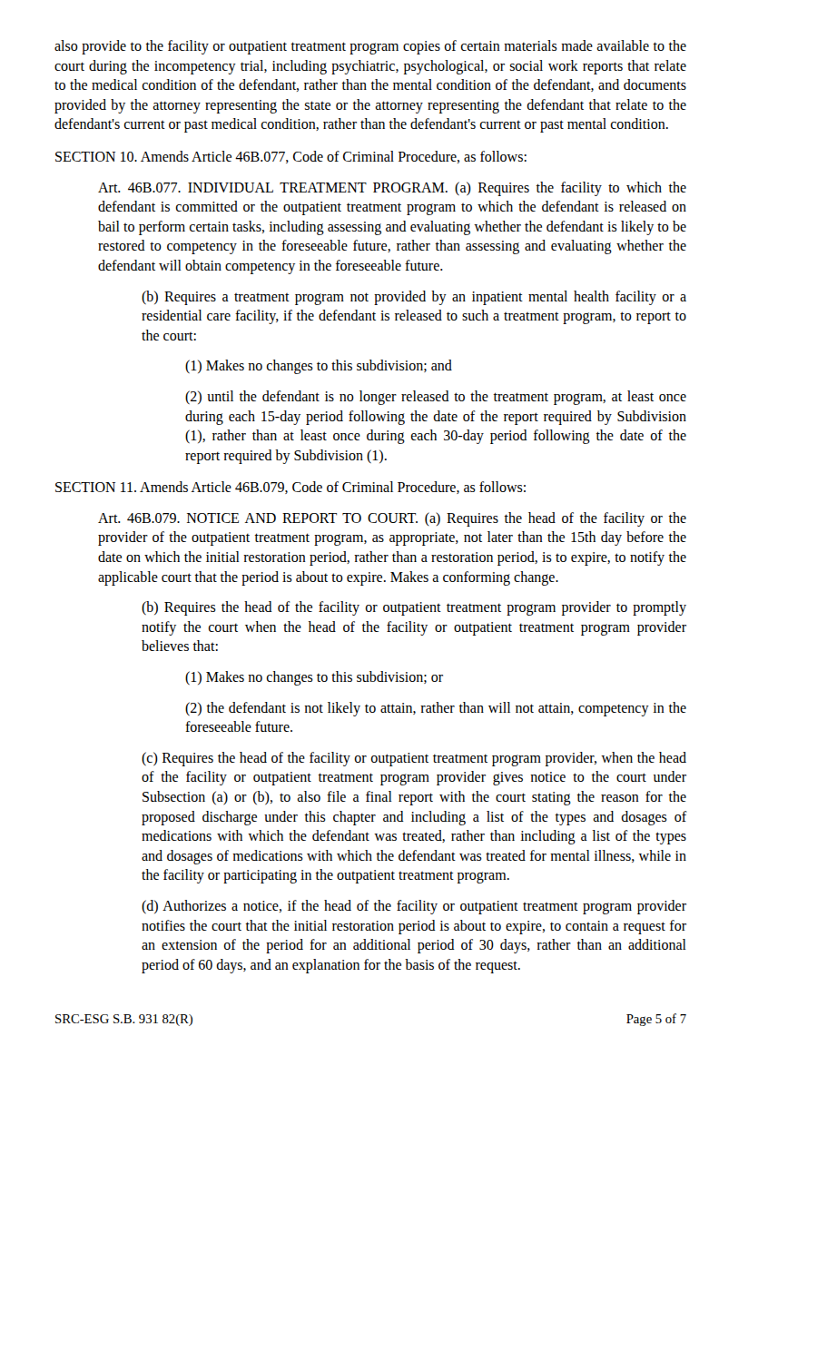also provide to the facility or outpatient treatment program copies of certain materials made available to the court during the incompetency trial, including psychiatric, psychological, or social work reports that relate to the medical condition of the defendant, rather than the mental condition of the defendant, and documents provided by the attorney representing the state or the attorney representing the defendant that relate to the defendant's current or past medical condition, rather than the defendant's current or past mental condition.
SECTION 10. Amends Article 46B.077, Code of Criminal Procedure, as follows:
Art. 46B.077. INDIVIDUAL TREATMENT PROGRAM. (a) Requires the facility to which the defendant is committed or the outpatient treatment program to which the defendant is released on bail to perform certain tasks, including assessing and evaluating whether the defendant is likely to be restored to competency in the foreseeable future, rather than assessing and evaluating whether the defendant will obtain competency in the foreseeable future.
(b) Requires a treatment program not provided by an inpatient mental health facility or a residential care facility, if the defendant is released to such a treatment program, to report to the court:
(1) Makes no changes to this subdivision; and
(2) until the defendant is no longer released to the treatment program, at least once during each 15-day period following the date of the report required by Subdivision (1), rather than at least once during each 30-day period following the date of the report required by Subdivision (1).
SECTION 11. Amends Article 46B.079, Code of Criminal Procedure, as follows:
Art. 46B.079. NOTICE AND REPORT TO COURT. (a) Requires the head of the facility or the provider of the outpatient treatment program, as appropriate, not later than the 15th day before the date on which the initial restoration period, rather than a restoration period, is to expire, to notify the applicable court that the period is about to expire. Makes a conforming change.
(b) Requires the head of the facility or outpatient treatment program provider to promptly notify the court when the head of the facility or outpatient treatment program provider believes that:
(1) Makes no changes to this subdivision; or
(2) the defendant is not likely to attain, rather than will not attain, competency in the foreseeable future.
(c) Requires the head of the facility or outpatient treatment program provider, when the head of the facility or outpatient treatment program provider gives notice to the court under Subsection (a) or (b), to also file a final report with the court stating the reason for the proposed discharge under this chapter and including a list of the types and dosages of medications with which the defendant was treated, rather than including a list of the types and dosages of medications with which the defendant was treated for mental illness, while in the facility or participating in the outpatient treatment program.
(d) Authorizes a notice, if the head of the facility or outpatient treatment program provider notifies the court that the initial restoration period is about to expire, to contain a request for an extension of the period for an additional period of 30 days, rather than an additional period of 60 days, and an explanation for the basis of the request.
SRC-ESG S.B. 931 82(R)
Page 5 of 7